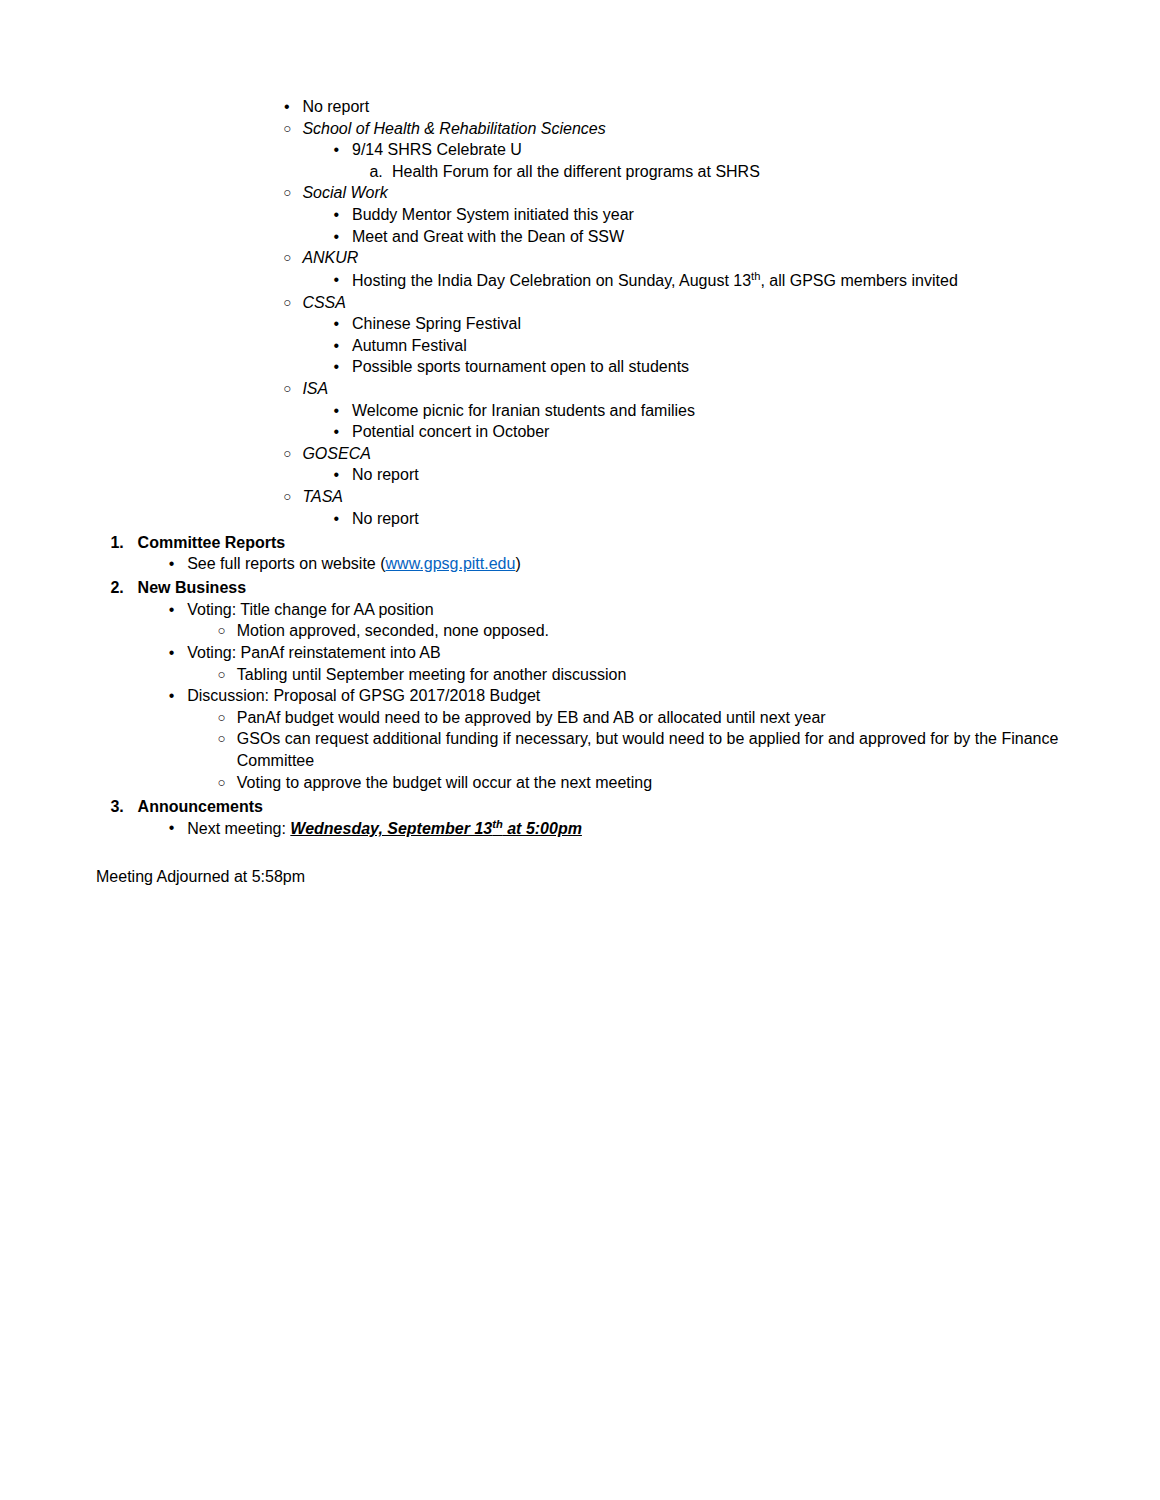No report
School of Health & Rehabilitation Sciences
9/14 SHRS Celebrate U
Health Forum for all the different programs at SHRS
Social Work
Buddy Mentor System initiated this year
Meet and Great with the Dean of SSW
ANKUR
Hosting the India Day Celebration on Sunday, August 13th, all GPSG members invited
CSSA
Chinese Spring Festival
Autumn Festival
Possible sports tournament open to all students
ISA
Welcome picnic for Iranian students and families
Potential concert in October
GOSECA
No report
TASA
No report
Committee Reports
See full reports on website (www.gpsg.pitt.edu)
New Business
Voting: Title change for AA position
Motion approved, seconded, none opposed.
Voting: PanAf reinstatement into AB
Tabling until September meeting for another discussion
Discussion: Proposal of GPSG 2017/2018 Budget
PanAf budget would need to be approved by EB and AB or allocated until next year
GSOs can request additional funding if necessary, but would need to be applied for and approved for by the Finance Committee
Voting to approve the budget will occur at the next meeting
Announcements
Next meeting: Wednesday, September 13th at 5:00pm
Meeting Adjourned at 5:58pm